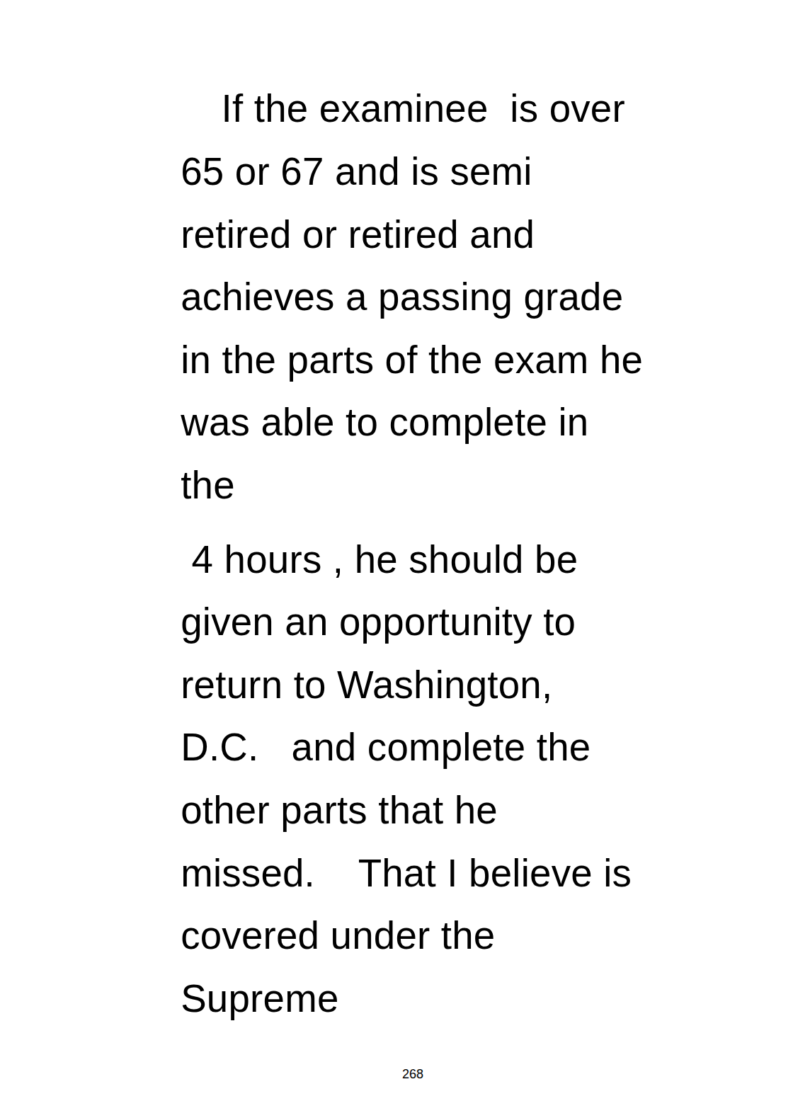If the examinee is over 65 or 67 and is semi retired or retired and achieves a passing grade in the parts of the exam he was able to complete in the
4 hours , he should be given an opportunity to return to Washington, D.C. and complete the other parts that he missed. That I believe is covered under the Supreme
268